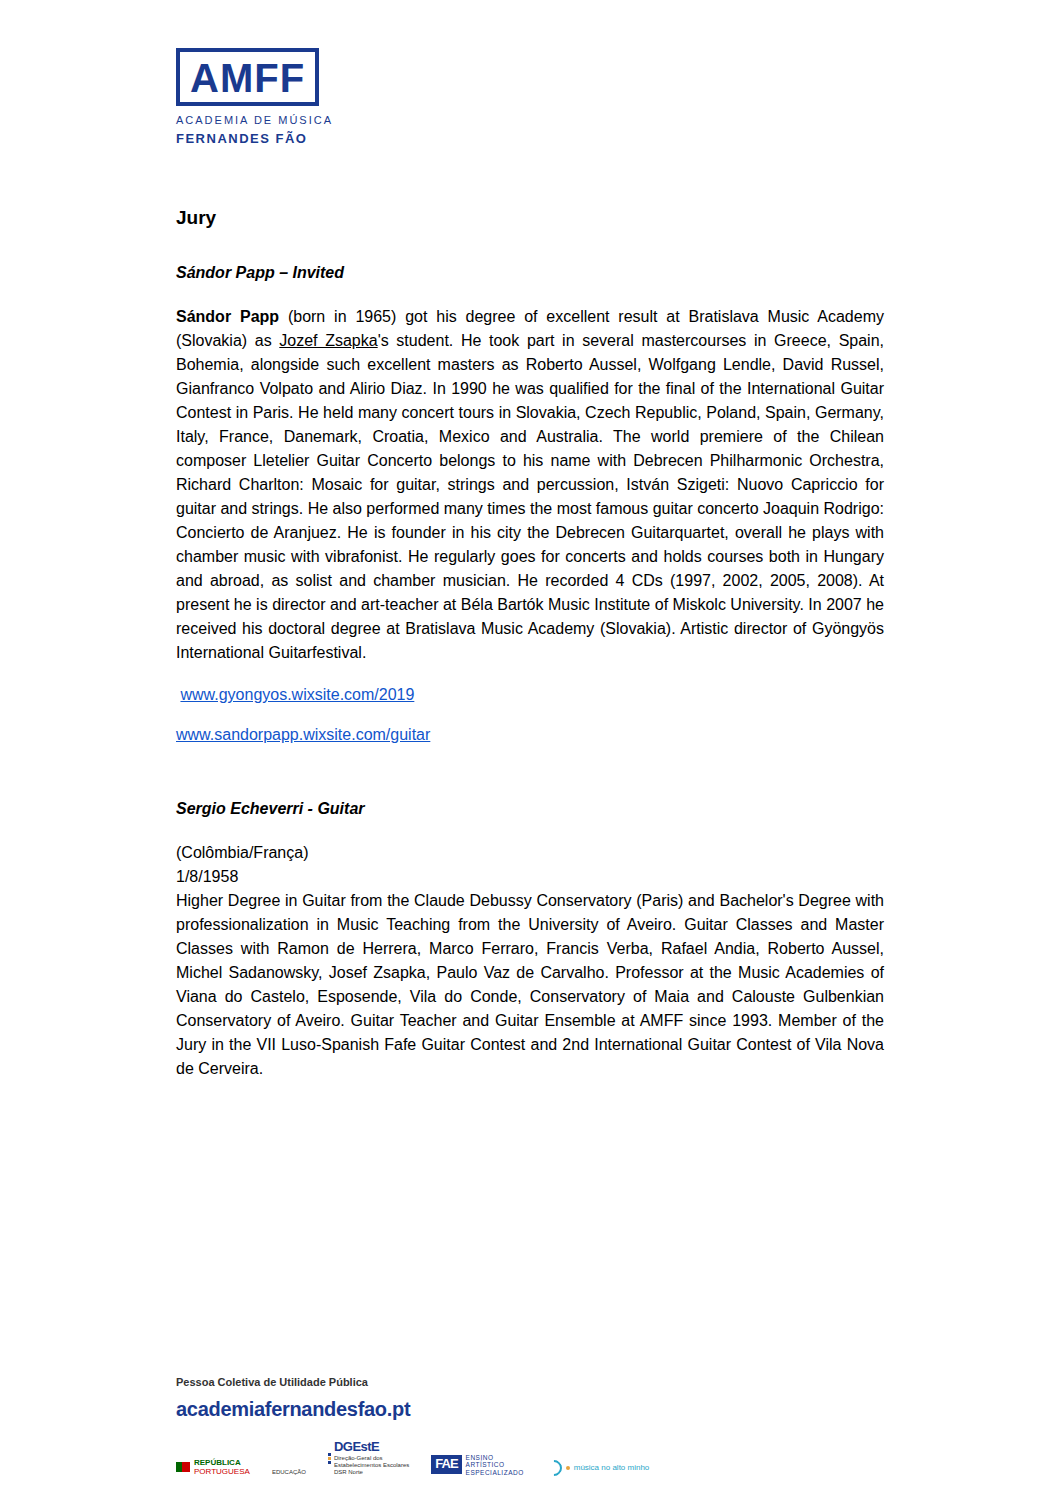AMFF
Academia de Música
Fernandes Fão
Jury
Sándor Papp – Invited
Sándor Papp (born in 1965) got his degree of excellent result at Bratislava Music Academy (Slovakia) as Jozef Zsapka's student. He took part in several mastercourses in Greece, Spain, Bohemia, alongside such excellent masters as Roberto Aussel, Wolfgang Lendle, David Russel, Gianfranco Volpato and Alirio Diaz. In 1990 he was qualified for the final of the International Guitar Contest in Paris. He held many concert tours in Slovakia, Czech Republic, Poland, Spain, Germany, Italy, France, Danemark, Croatia, Mexico and Australia. The world premiere of the Chilean composer Lletelier Guitar Concerto belongs to his name with Debrecen Philharmonic Orchestra, Richard Charlton: Mosaic for guitar, strings and percussion, István Szigeti: Nuovo Capriccio for guitar and strings. He also performed many times the most famous guitar concerto Joaquin Rodrigo: Concierto de Aranjuez. He is founder in his city the Debrecen Guitarquartet, overall he plays with chamber music with vibrafonist. He regularly goes for concerts and holds courses both in Hungary and abroad, as solist and chamber musician. He recorded 4 CDs (1997, 2002, 2005, 2008). At present he is director and art-teacher at Béla Bartók Music Institute of Miskolc University. In 2007 he received his doctoral degree at Bratislava Music Academy (Slovakia). Artistic director of Gyöngyös International Guitarfestival.
www.gyongyos.wixsite.com/2019
www.sandorpapp.wixsite.com/guitar
Sergio Echeverri - Guitar
(Colômbia/França)
1/8/1958
Higher Degree in Guitar from the Claude Debussy Conservatory (Paris) and Bachelor's Degree with professionalization in Music Teaching from the University of Aveiro. Guitar Classes and Master Classes with Ramon de Herrera, Marco Ferraro, Francis Verba, Rafael Andia, Roberto Aussel, Michel Sadanowsky, Josef Zsapka, Paulo Vaz de Carvalho. Professor at the Music Academies of Viana do Castelo, Esposende, Vila do Conde, Conservatory of Maia and Calouste Gulbenkian Conservatory of Aveiro. Guitar Teacher and Guitar Ensemble at AMFF since 1993. Member of the Jury in the VII Luso-Spanish Fafe Guitar Contest and 2nd International Guitar Contest of Vila Nova de Cerveira.
Pessoa Coletiva de Utilidade Pública
academiafernandesfao.pt
REPÚBLICA PORTUGUESA
EDUCAÇÃO
DGEstE Direção-Geral dos Estabelecimentos Escolares DSR Norte
FAE ENSINO ARTÍSTICO ESPECIALIZADO
música no alto minho